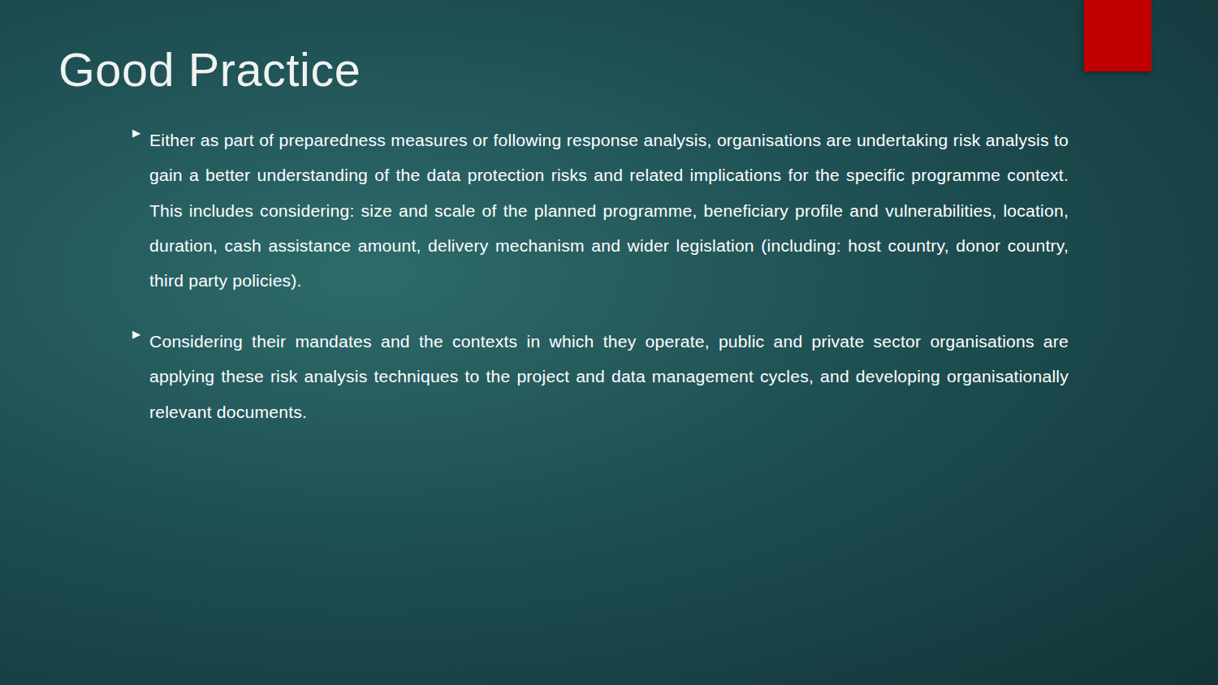Good Practice
Either as part of preparedness measures or following response analysis, organisations are undertaking risk analysis to gain a better understanding of the data protection risks and related implications for the specific programme context. This includes considering: size and scale of the planned programme, beneficiary profile and vulnerabilities, location, duration, cash assistance amount, delivery mechanism and wider legislation (including: host country, donor country, third party policies).
Considering their mandates and the contexts in which they operate, public and private sector organisations are applying these risk analysis techniques to the project and data management cycles, and developing organisationally relevant documents.